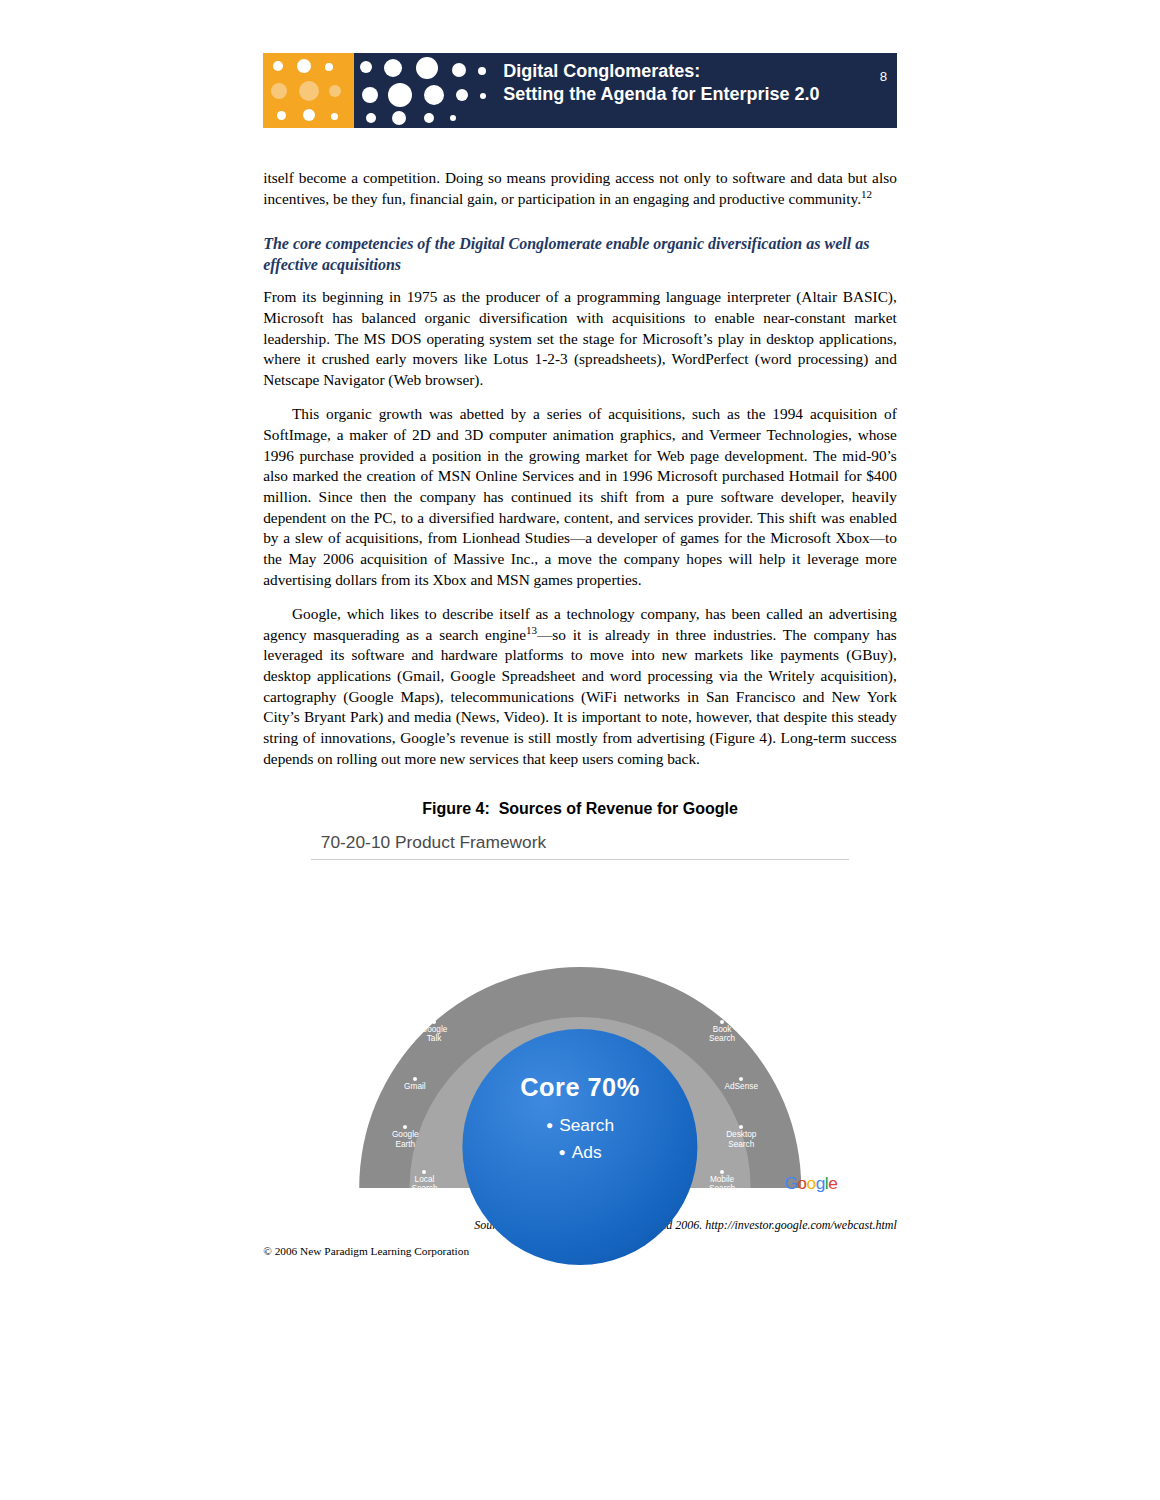Digital Conglomerates:
Setting the Agenda for Enterprise 2.0
8
itself become a competition. Doing so means providing access not only to software and data but also incentives, be they fun, financial gain, or participation in an engaging and productive community.12
The core competencies of the Digital Conglomerate enable organic diversification as well as effective acquisitions
From its beginning in 1975 as the producer of a programming language interpreter (Altair BASIC), Microsoft has balanced organic diversification with acquisitions to enable near-constant market leadership. The MS DOS operating system set the stage for Microsoft’s play in desktop applications, where it crushed early movers like Lotus 1-2-3 (spreadsheets), WordPerfect (word processing) and Netscape Navigator (Web browser).
This organic growth was abetted by a series of acquisitions, such as the 1994 acquisition of SoftImage, a maker of 2D and 3D computer animation graphics, and Vermeer Technologies, whose 1996 purchase provided a position in the growing market for Web page development. The mid-90’s also marked the creation of MSN Online Services and in 1996 Microsoft purchased Hotmail for $400 million. Since then the company has continued its shift from a pure software developer, heavily dependent on the PC, to a diversified hardware, content, and services provider. This shift was enabled by a slew of acquisitions, from Lionhead Studies—a developer of games for the Microsoft Xbox—to the May 2006 acquisition of Massive Inc., a move the company hopes will help it leverage more advertising dollars from its Xbox and MSN games properties.
Google, which likes to describe itself as a technology company, has been called an advertising agency masquerading as a search engine13—so it is already in three industries. The company has leveraged its software and hardware platforms to move into new markets like payments (GBuy), desktop applications (Gmail, Google Spreadsheet and word processing via the Writely acquisition), cartography (Google Maps), telecommunications (WiFi networks in San Francisco and New York City’s Bryant Park) and media (News, Video). It is important to note, however, that despite this steady string of innovations, Google’s revenue is still mostly from advertising (Figure 4). Long-term success depends on rolling out more new services that keep users coming back.
Figure 4: Sources of Revenue for Google
70-20-10 Product Framework
10%
20%
AdSense
Offline
Google
Movies
Google
Code
Google
Reader
Google
Suggest
Google
Pack
Orkut
WiFi
Google
Video
Enterprise
Google
Talk
Book
Search
Gmail
AdSense
Google
Earth
Desktop
Search
Local
Search
Mobile
Search
Core 70%
Search
Ads
Google
Source: Google Analyst Day, March 2nd 2006. http://investor.google.com/webcast.html
© 2006 New Paradigm Learning Corporation